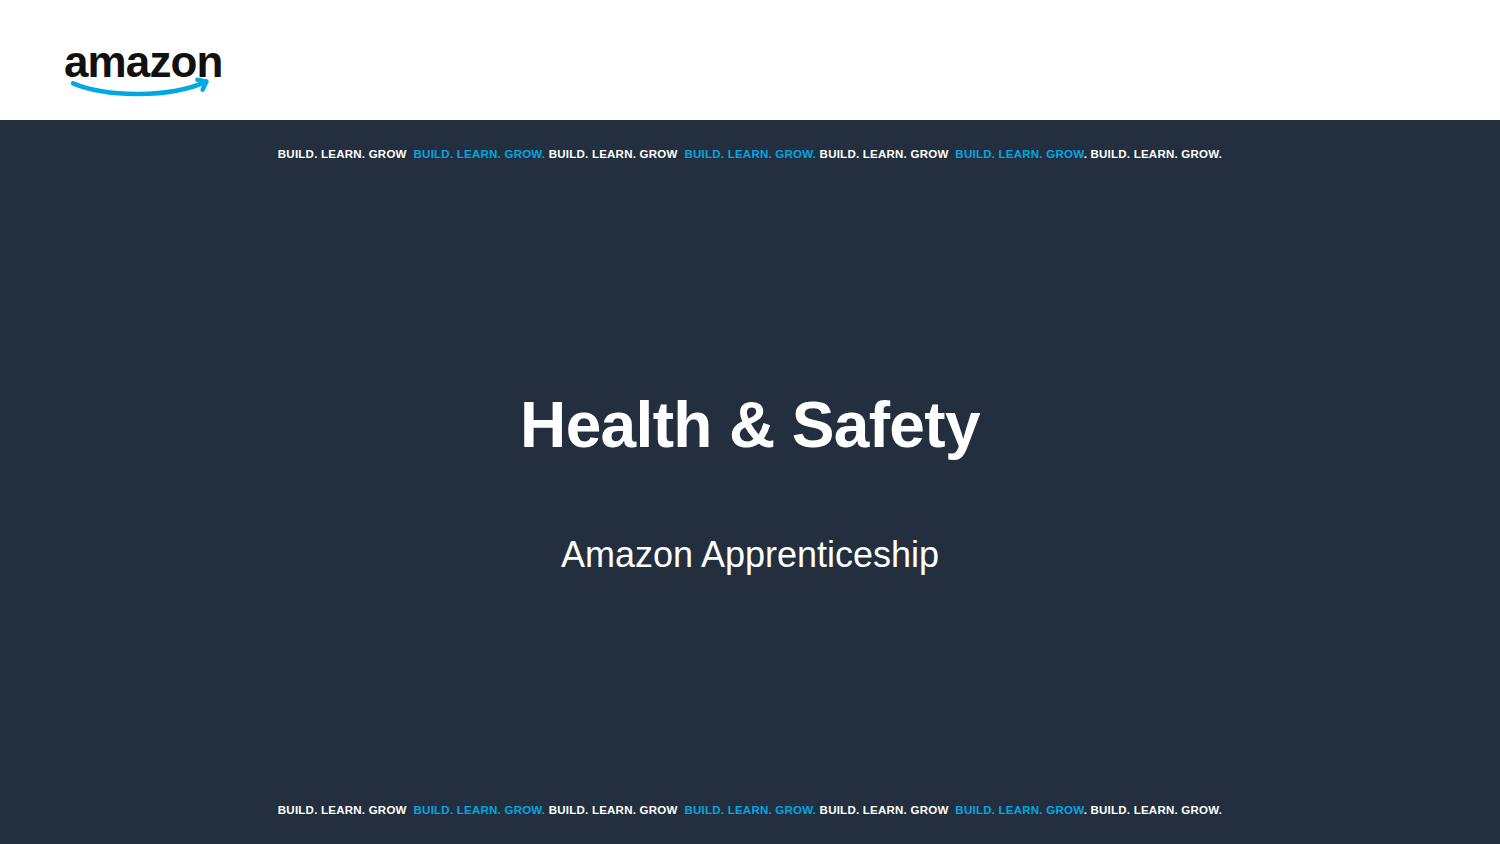amazon
BUILD. LEARN. GROW BUILD. LEARN. GROW. BUILD. LEARN. GROW BUILD. LEARN. GROW. BUILD. LEARN. GROW BUILD. LEARN. GROW. BUILD. LEARN. GROW.
Health & Safety
Amazon Apprenticeship
BUILD. LEARN. GROW BUILD. LEARN. GROW. BUILD. LEARN. GROW BUILD. LEARN. GROW. BUILD. LEARN. GROW BUILD. LEARN. GROW. BUILD. LEARN. GROW.